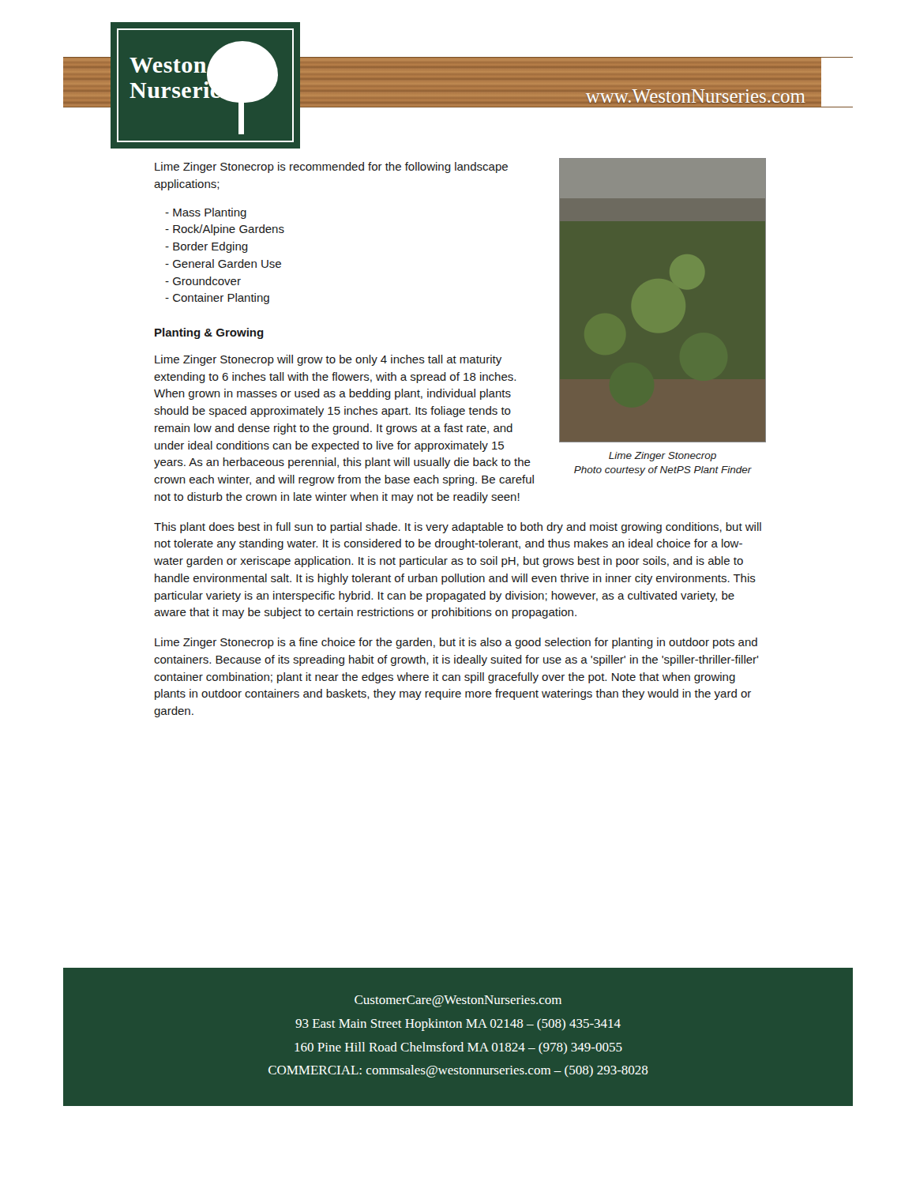Weston
Nurseries
www.WestonNurseries.com
Lime Zinger Stonecrop
Photo courtesy of NetPS Plant Finder
Lime Zinger Stonecrop is recommended for the following landscape applications;
Mass Planting
Rock/Alpine Gardens
Border Edging
General Garden Use
Groundcover
Container Planting
Planting & Growing
Lime Zinger Stonecrop will grow to be only 4 inches tall at maturity extending to 6 inches tall with the flowers, with a spread of 18 inches. When grown in masses or used as a bedding plant, individual plants should be spaced approximately 15 inches apart. Its foliage tends to remain low and dense right to the ground. It grows at a fast rate, and under ideal conditions can be expected to live for approximately 15 years. As an herbaceous perennial, this plant will usually die back to the crown each winter, and will regrow from the base each spring. Be careful not to disturb the crown in late winter when it may not be readily seen!
This plant does best in full sun to partial shade. It is very adaptable to both dry and moist growing conditions, but will not tolerate any standing water. It is considered to be drought-tolerant, and thus makes an ideal choice for a low-water garden or xeriscape application. It is not particular as to soil pH, but grows best in poor soils, and is able to handle environmental salt. It is highly tolerant of urban pollution and will even thrive in inner city environments. This particular variety is an interspecific hybrid. It can be propagated by division; however, as a cultivated variety, be aware that it may be subject to certain restrictions or prohibitions on propagation.
Lime Zinger Stonecrop is a fine choice for the garden, but it is also a good selection for planting in outdoor pots and containers. Because of its spreading habit of growth, it is ideally suited for use as a 'spiller' in the 'spiller-thriller-filler' container combination; plant it near the edges where it can spill gracefully over the pot. Note that when growing plants in outdoor containers and baskets, they may require more frequent waterings than they would in the yard or garden.
CustomerCare@WestonNurseries.com
93 East Main Street Hopkinton MA 02148 – (508) 435-3414
160 Pine Hill Road Chelmsford MA 01824 – (978) 349-0055
COMMERCIAL: commsales@westonnurseries.com – (508) 293-8028